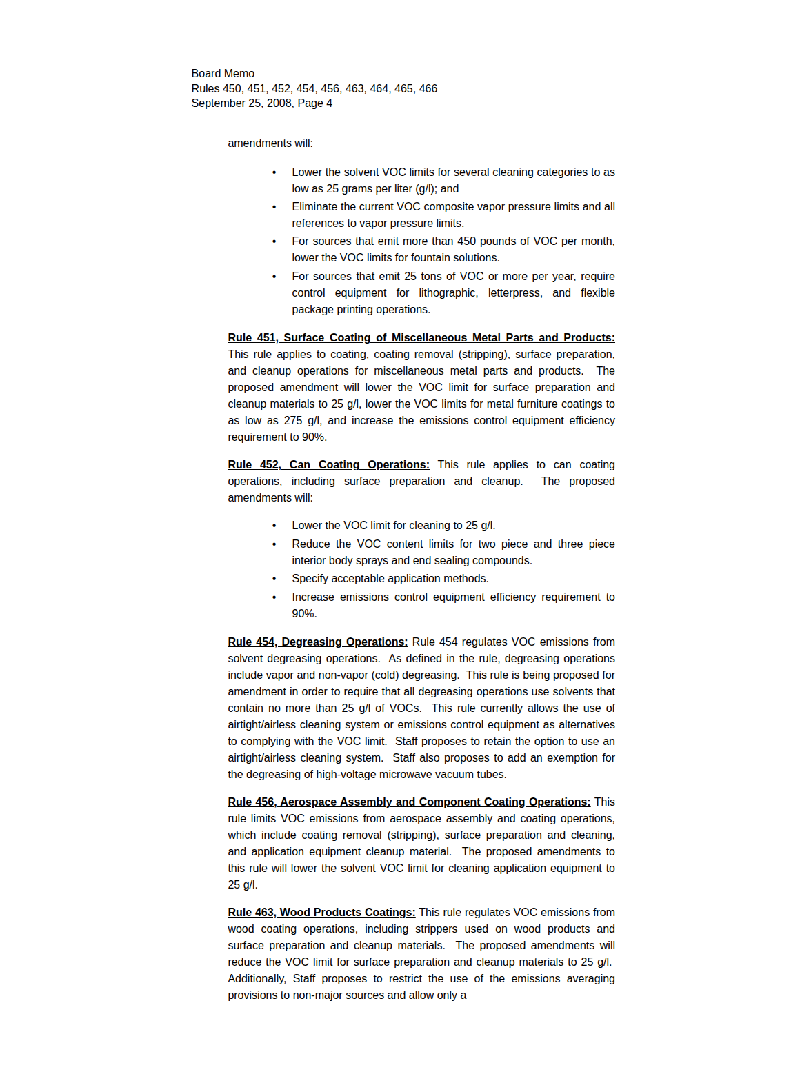Board Memo
Rules 450, 451, 452, 454, 456, 463, 464, 465, 466
September 25, 2008, Page 4
amendments will:
Lower the solvent VOC limits for several cleaning categories to as low as 25 grams per liter (g/l); and
Eliminate the current VOC composite vapor pressure limits and all references to vapor pressure limits.
For sources that emit more than 450 pounds of VOC per month, lower the VOC limits for fountain solutions.
For sources that emit 25 tons of VOC or more per year, require control equipment for lithographic, letterpress, and flexible package printing operations.
Rule 451, Surface Coating of Miscellaneous Metal Parts and Products: This rule applies to coating, coating removal (stripping), surface preparation, and cleanup operations for miscellaneous metal parts and products. The proposed amendment will lower the VOC limit for surface preparation and cleanup materials to 25 g/l, lower the VOC limits for metal furniture coatings to as low as 275 g/l, and increase the emissions control equipment efficiency requirement to 90%.
Rule 452, Can Coating Operations: This rule applies to can coating operations, including surface preparation and cleanup. The proposed amendments will:
Lower the VOC limit for cleaning to 25 g/l.
Reduce the VOC content limits for two piece and three piece interior body sprays and end sealing compounds.
Specify acceptable application methods.
Increase emissions control equipment efficiency requirement to 90%.
Rule 454, Degreasing Operations: Rule 454 regulates VOC emissions from solvent degreasing operations. As defined in the rule, degreasing operations include vapor and non-vapor (cold) degreasing. This rule is being proposed for amendment in order to require that all degreasing operations use solvents that contain no more than 25 g/l of VOCs. This rule currently allows the use of airtight/airless cleaning system or emissions control equipment as alternatives to complying with the VOC limit. Staff proposes to retain the option to use an airtight/airless cleaning system. Staff also proposes to add an exemption for the degreasing of high-voltage microwave vacuum tubes.
Rule 456, Aerospace Assembly and Component Coating Operations: This rule limits VOC emissions from aerospace assembly and coating operations, which include coating removal (stripping), surface preparation and cleaning, and application equipment cleanup material. The proposed amendments to this rule will lower the solvent VOC limit for cleaning application equipment to 25 g/l.
Rule 463, Wood Products Coatings: This rule regulates VOC emissions from wood coating operations, including strippers used on wood products and surface preparation and cleanup materials. The proposed amendments will reduce the VOC limit for surface preparation and cleanup materials to 25 g/l. Additionally, Staff proposes to restrict the use of the emissions averaging provisions to non-major sources and allow only a